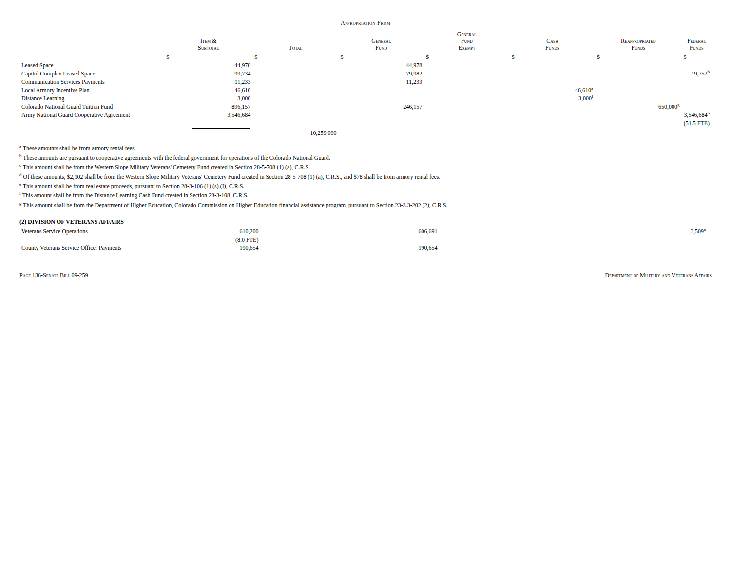Appropriation From
| | Item & Subtotal | Total | General Fund | General Fund Exempt | Cash Funds | Reappropriated Funds | Federal Funds |
| --- | --- | --- | --- | --- | --- | --- | --- |
| | $ | $ | $ | $ | $ | $ | $ |
| Leased Space | 44,978 | | 44,978 | | | | |
| Capitol Complex Leased Space | 99,734 | | 79,982 | | | | 19,752 b |
| Communication Services Payments | 11,233 | | 11,233 | | | | |
| Local Armory Incentive Plan | 46,610 | | | | 46,610 a | | |
| Distance Learning | 3,000 | | | | 3,000 f | | |
| Colorado National Guard Tuition Fund | 896,157 | | 246,157 | | | 650,000 g | |
| Army National Guard Cooperative Agreement | 3,546,684 | | | | | | 3,546,684 b |
| | | | | | | | (51.5 FTE) |
| | | 10,259,090 | | | | | |
a These amounts shall be from armory rental fees.
b These amounts are pursuant to cooperative agreements with the federal government for operations of the Colorado National Guard.
c This amount shall be from the Western Slope Military Veterans' Cemetery Fund created in Section 28-5-708 (1) (a), C.R.S.
d Of these amounts, $2,102 shall be from the Western Slope Military Veterans' Cemetery Fund created in Section 28-5-708 (1) (a), C.R.S., and $78 shall be from armory rental fees.
e This amount shall be from real estate proceeds, pursuant to Section 28-3-106 (1) (s) (I), C.R.S.
f This amount shall be from the Distance Learning Cash Fund created in Section 28-3-108, C.R.S.
g This amount shall be from the Department of Higher Education, Colorado Commission on Higher Education financial assistance program, pursuant to Section 23-3.3-202 (2), C.R.S.
(2) DIVISION OF VETERANS AFFAIRS
| Veterans Service Operations | 610,200 | | 606,691 | | | 3,509 a | |
| | (8.0 FTE) | | | | | | |
| County Veterans Service Officer Payments | 190,654 | | 190,654 | | | | |
Page 136-Senate Bill 09-259
Department of Military and Veterans Affairs